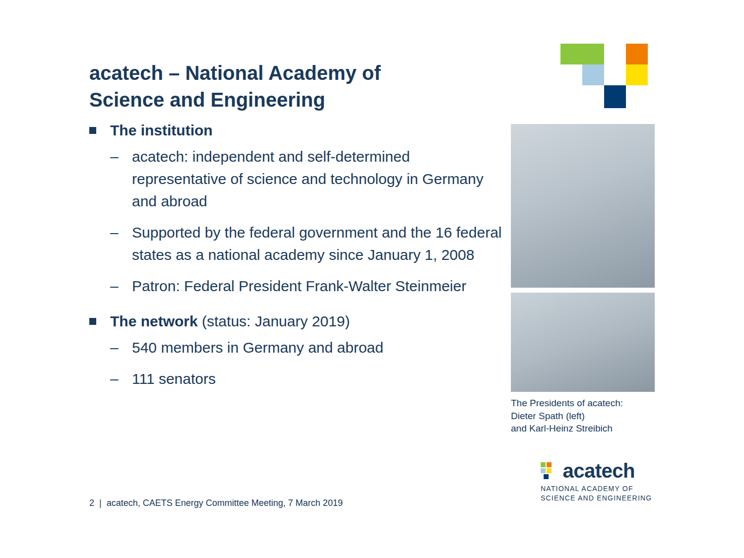acatech – National Academy of
Science and Engineering
The institution
acatech: independent and self-determined representative of science and technology in Germany and abroad
Supported by the federal government and the 16 federal states as a national academy since January 1, 2008
Patron: Federal President Frank-Walter Steinmeier
The network (status: January 2019)
540 members in Germany and abroad
111 senators
The Presidents of acatech:
Dieter Spath (left)
and Karl-Heinz Streibich
acatech
NATIONAL ACADEMY OF
SCIENCE AND ENGINEERING
2 | acatech, CAETS Energy Committee Meeting, 7 March 2019